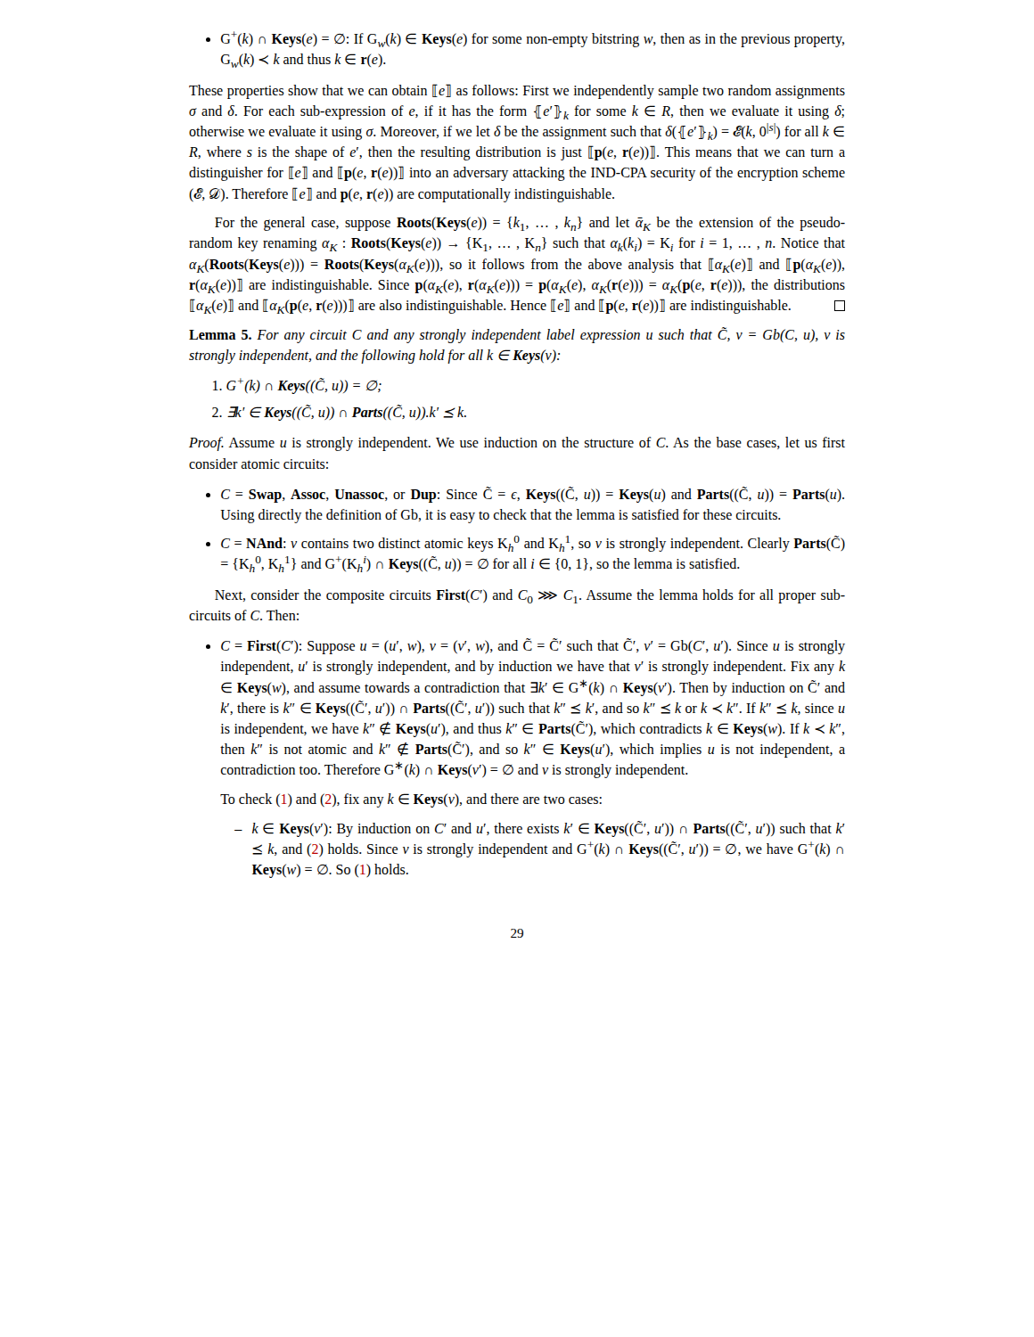G+(k) ∩ Keys(e) = ∅: If Gw(k) ∈ Keys(e) for some non-empty bitstring w, then as in the previous property, Gw(k) ≺ k and thus k ∈ r(e).
These properties show that we can obtain ⟦e⟧ as follows: First we independently sample two random assignments σ and δ. For each sub-expression of e, if it has the form ⦃e′⦄k for some k ∈ R, then we evaluate it using δ; otherwise we evaluate it using σ. Moreover, if we let δ be the assignment such that δ(⦃e′⦄k) = 𝓔(k, 0|s|) for all k ∈ R, where s is the shape of e′, then the resulting distribution is just ⟦p(e, r(e))⟧. This means that we can turn a distinguisher for ⟦e⟧ and ⟦p(e, r(e))⟧ into an adversary attacking the IND-CPA security of the encryption scheme (𝓔, 𝒟). Therefore ⟦e⟧ and p(e, r(e)) are computationally indistinguishable.
For the general case, suppose Roots(Keys(e)) = {k1, … , kn} and let ᾱK be the extension of the pseudo-random key renaming αK : Roots(Keys(e)) → {K1, … , Kn} such that αk(ki) = Ki for i = 1, … , n. Notice that αK(Roots(Keys(e))) = Roots(Keys(αK(e))), so it follows from the above analysis that ⟦αK(e)⟧ and ⟦p(αK(e)), r(αK(e))⟧ are indistinguishable. Since p(αK(e), r(αK(e))) = p(αK(e), αK(r(e))) = αK(p(e, r(e))), the distributions ⟦αK(e)⟧ and ⟦αK(p(e, r(e)))⟧ are also indistinguishable. Hence ⟦e⟧ and ⟦p(e, r(e))⟧ are indistinguishable.
Lemma 5. For any circuit C and any strongly independent label expression u such that C̃, v = Gb(C, u), v is strongly independent, and the following hold for all k ∈ Keys(v):
G+(k) ∩ Keys((C̃, u)) = ∅;
∃k′ ∈ Keys((C̃, u)) ∩ Parts((C̃, u)).k′ ⪯ k.
Proof. Assume u is strongly independent. We use induction on the structure of C. As the base cases, let us first consider atomic circuits:
C = Swap, Assoc, Unassoc, or Dup: Since C̃ = ϵ, Keys((C̃, u)) = Keys(u) and Parts((C̃, u)) = Parts(u). Using directly the definition of Gb, it is easy to check that the lemma is satisfied for these circuits.
C = NAnd: v contains two distinct atomic keys Kh0 and Kh1, so v is strongly independent. Clearly Parts(C̃) = {Kh0, Kh1} and G+(Khi) ∩ Keys((C̃, u)) = ∅ for all i ∈ {0, 1}, so the lemma is satisfied.
Next, consider the composite circuits First(C′) and C0 ⋙ C1. Assume the lemma holds for all proper sub-circuits of C. Then:
C = First(C′): Suppose u = (u′, w), v = (v′, w), and C̃ = C̃′ such that C̃′, v′ = Gb(C′, u′). Since u is strongly independent, u′ is strongly independent, and by induction we have that v′ is strongly independent. Fix any k ∈ Keys(w), and assume towards a contradiction that ∃k′ ∈ G∗(k) ∩ Keys(v′). Then by induction on C̃′ and k′, there is k″ ∈ Keys((C̃′, u′)) ∩ Parts((C̃′, u′)) such that k″ ⪯ k′, and so k″ ⪯ k or k ≺ k″. If k″ ⪯ k, since u is independent, we have k″ ∉ Keys(u′), and thus k″ ∈ Parts(C̃′), which contradicts k ∈ Keys(w). If k ≺ k″, then k″ is not atomic and k″ ∉ Parts(C̃′), and so k″ ∈ Keys(u′), which implies u is not independent, a contradiction too. Therefore G∗(k) ∩ Keys(v′) = ∅ and v is strongly independent.
To check (1) and (2), fix any k ∈ Keys(v), and there are two cases:
k ∈ Keys(v′): By induction on C′ and u′, there exists k′ ∈ Keys((C̃′, u′)) ∩ Parts((C̃′, u′)) such that k′ ⪯ k, and (2) holds. Since v is strongly independent and G+(k) ∩ Keys((C̃′, u′)) = ∅, we have G+(k) ∩ Keys(w) = ∅. So (1) holds.
29